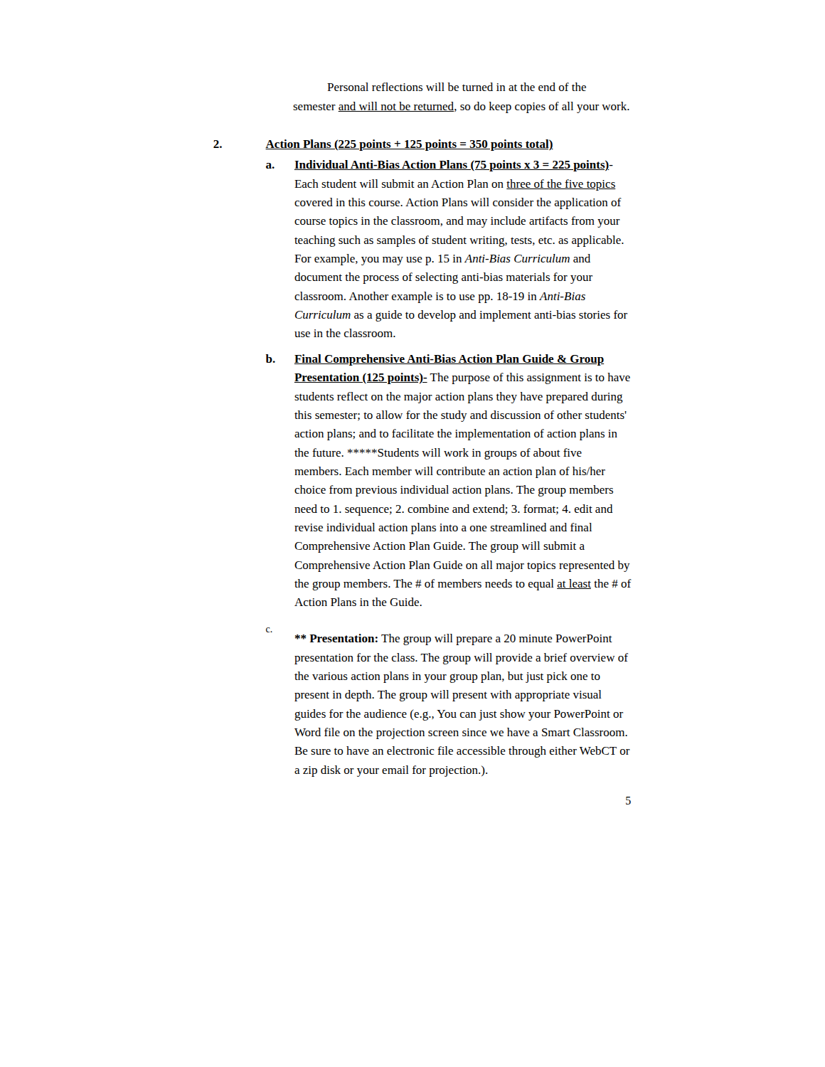Personal reflections will be turned in at the end of the semester and will not be returned, so do keep copies of all your work.
2. Action Plans (225 points + 125 points = 350 points total)
a. Individual Anti-Bias Action Plans (75 points x 3 = 225 points)-Each student will submit an Action Plan on three of the five topics covered in this course. Action Plans will consider the application of course topics in the classroom, and may include artifacts from your teaching such as samples of student writing, tests, etc. as applicable. For example, you may use p. 15 in Anti-Bias Curriculum and document the process of selecting anti-bias materials for your classroom. Another example is to use pp. 18-19 in Anti-Bias Curriculum as a guide to develop and implement anti-bias stories for use in the classroom.
b. Final Comprehensive Anti-Bias Action Plan Guide & Group Presentation (125 points)- The purpose of this assignment is to have students reflect on the major action plans they have prepared during this semester; to allow for the study and discussion of other students' action plans; and to facilitate the implementation of action plans in the future. *****Students will work in groups of about five members. Each member will contribute an action plan of his/her choice from previous individual action plans. The group members need to 1. sequence; 2. combine and extend; 3. format; 4. edit and revise individual action plans into a one streamlined and final Comprehensive Action Plan Guide. The group will submit a Comprehensive Action Plan Guide on all major topics represented by the group members. The # of members needs to equal at least the # of Action Plans in the Guide.
c. ** Presentation: The group will prepare a 20 minute PowerPoint presentation for the class. The group will provide a brief overview of the various action plans in your group plan, but just pick one to present in depth. The group will present with appropriate visual guides for the audience (e.g., You can just show your PowerPoint or Word file on the projection screen since we have a Smart Classroom. Be sure to have an electronic file accessible through either WebCT or a zip disk or your email for projection.).
5